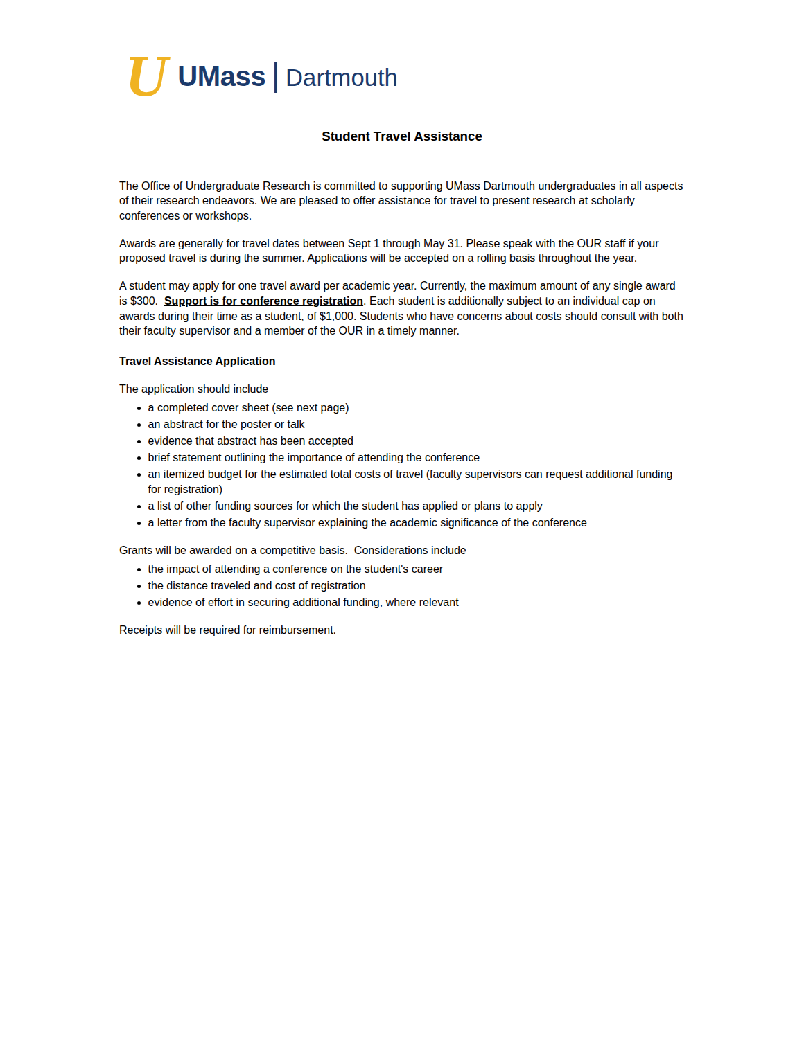U UMass | Dartmouth
Student Travel Assistance
The Office of Undergraduate Research is committed to supporting UMass Dartmouth undergraduates in all aspects of their research endeavors. We are pleased to offer assistance for travel to present research at scholarly conferences or workshops.
Awards are generally for travel dates between Sept 1 through May 31. Please speak with the OUR staff if your proposed travel is during the summer. Applications will be accepted on a rolling basis throughout the year.
A student may apply for one travel award per academic year. Currently, the maximum amount of any single award is $300. Support is for conference registration. Each student is additionally subject to an individual cap on awards during their time as a student, of $1,000. Students who have concerns about costs should consult with both their faculty supervisor and a member of the OUR in a timely manner.
Travel Assistance Application
The application should include
a completed cover sheet (see next page)
an abstract for the poster or talk
evidence that abstract has been accepted
brief statement outlining the importance of attending the conference
an itemized budget for the estimated total costs of travel (faculty supervisors can request additional funding for registration)
a list of other funding sources for which the student has applied or plans to apply
a letter from the faculty supervisor explaining the academic significance of the conference
Grants will be awarded on a competitive basis. Considerations include
the impact of attending a conference on the student's career
the distance traveled and cost of registration
evidence of effort in securing additional funding, where relevant
Receipts will be required for reimbursement.